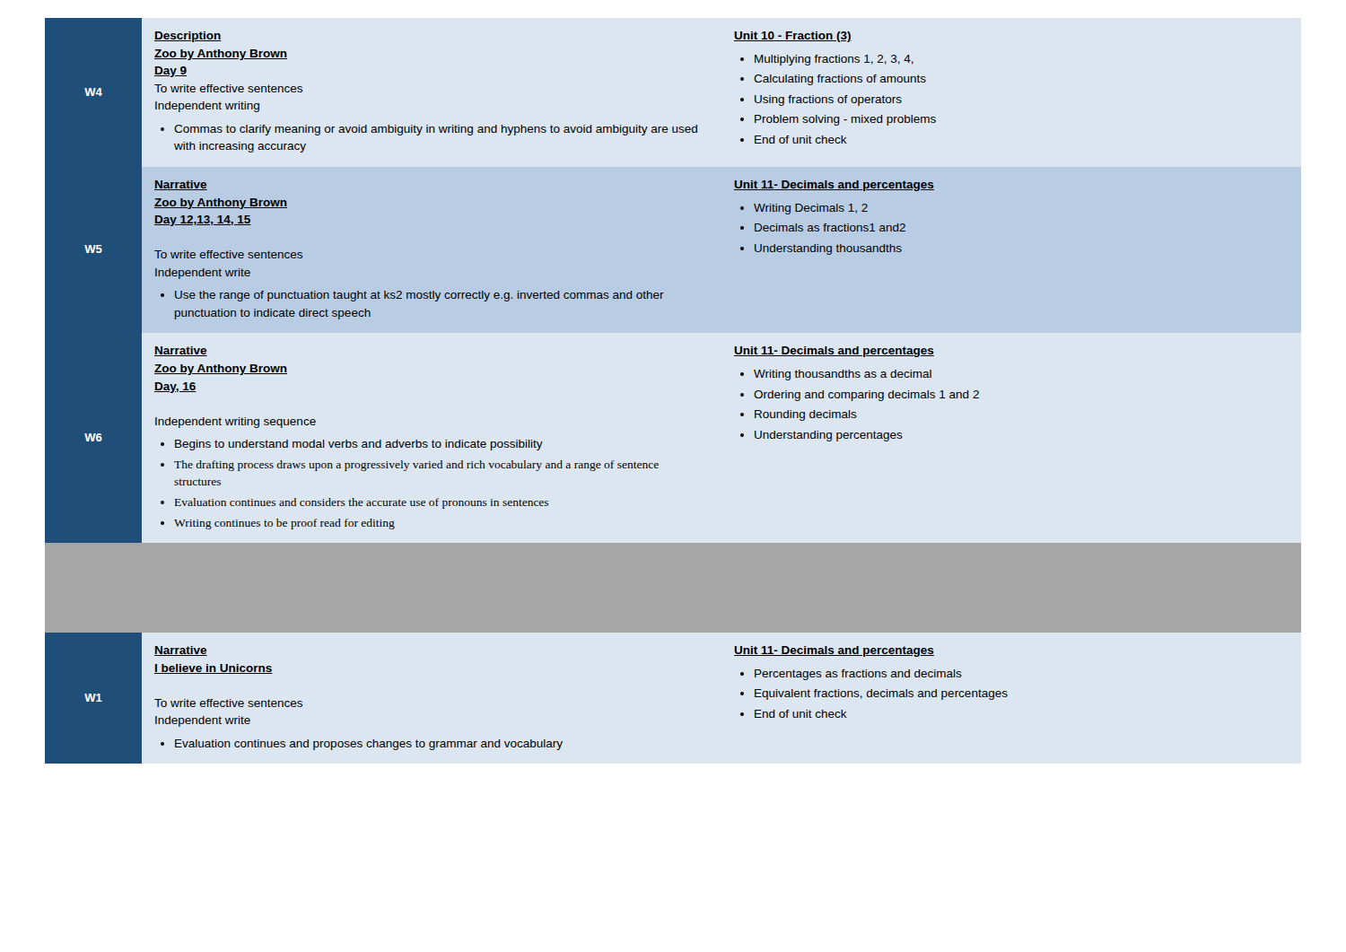| W4 | Description Zoo by Anthony Brown Day 9 To write effective sentences Independent writing Commas to clarify meaning or avoid ambiguity in writing and hyphens to avoid ambiguity are used with increasing accuracy | Unit 10 - Fraction (3) Multiplying fractions 1, 2, 3, 4, Calculating fractions of amounts Using fractions of operators Problem solving - mixed problems End of unit check |
| W5 | Narrative Zoo by Anthony Brown Day 12,13, 14, 15 To write effective sentences Independent write Use the range of punctuation taught at ks2 mostly correctly e.g. inverted commas and other punctuation to indicate direct speech | Unit 11- Decimals and percentages Writing Decimals 1, 2 Decimals as fractions1 and2 Understanding thousandths |
| W6 | Narrative Zoo by Anthony Brown Day, 16 Independent writing sequence Begins to understand modal verbs and adverbs to indicate possibility The drafting process draws upon a progressively varied and rich vocabulary and a range of sentence structures Evaluation continues and considers the accurate use of pronouns in sentences Writing continues to be proof read for editing | Unit 11- Decimals and percentages Writing thousandths as a decimal Ordering and comparing decimals 1 and 2 Rounding decimals Understanding percentages |
| W1 | Narrative I believe in Unicorns To write effective sentences Independent write Evaluation continues and proposes changes to grammar and vocabulary | Unit 11- Decimals and percentages Percentages as fractions and decimals Equivalent fractions, decimals and percentages End of unit check |